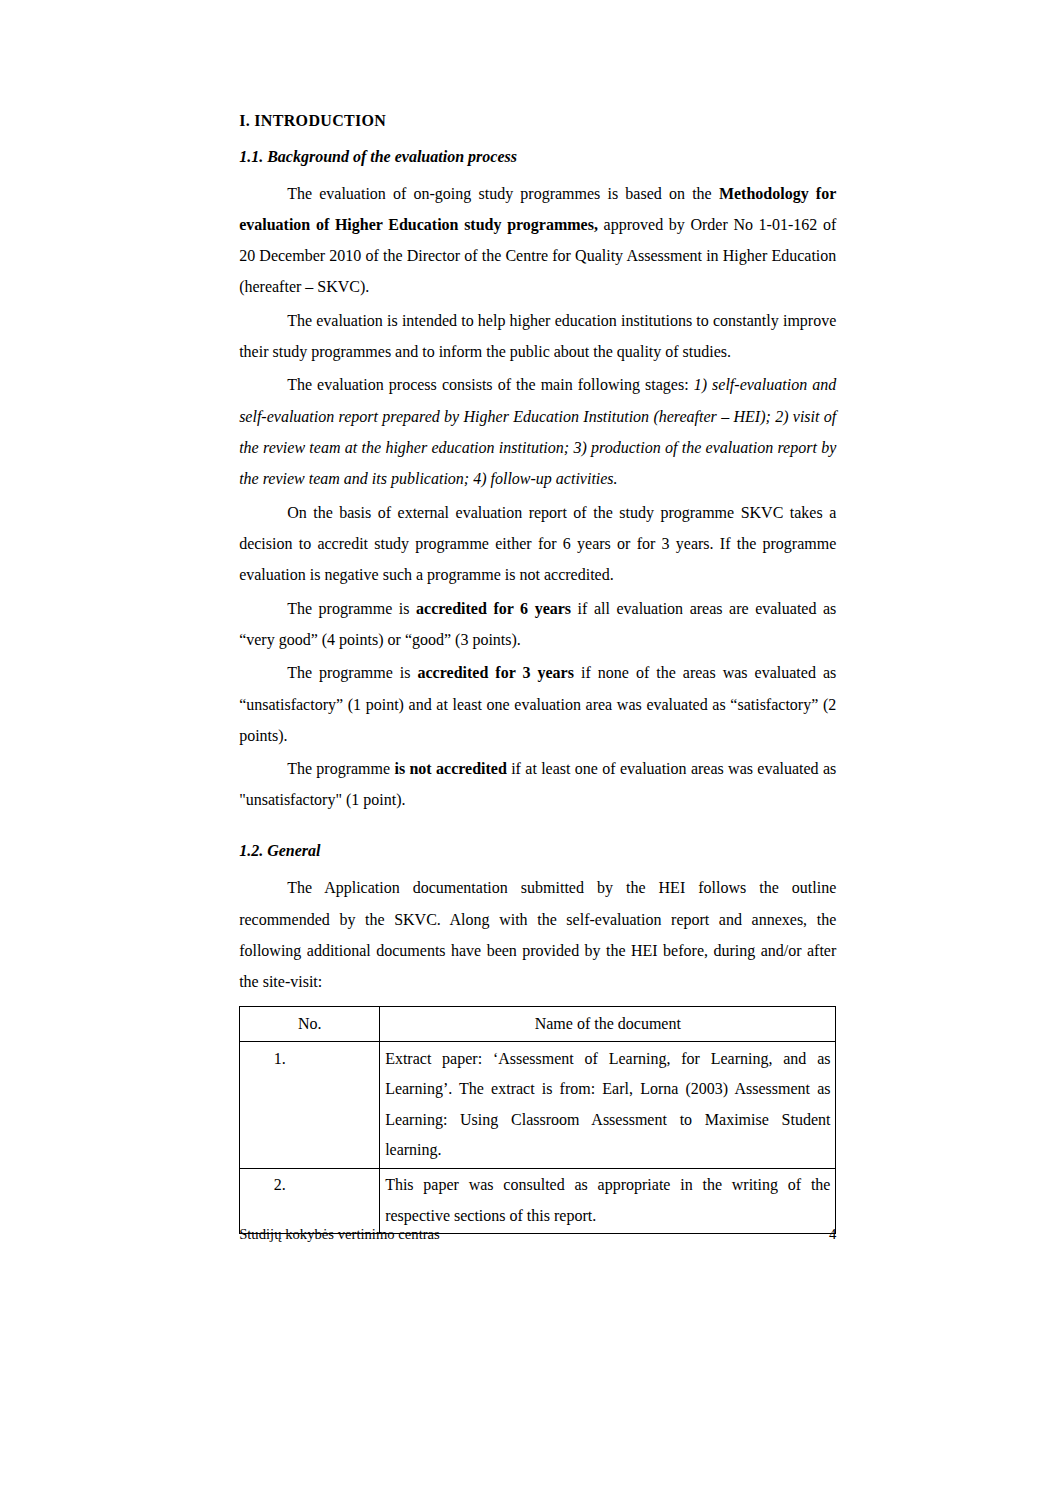I. INTRODUCTION
1.1. Background of the evaluation process
The evaluation of on-going study programmes is based on the Methodology for evaluation of Higher Education study programmes, approved by Order No 1-01-162 of 20 December 2010 of the Director of the Centre for Quality Assessment in Higher Education (hereafter – SKVC).
The evaluation is intended to help higher education institutions to constantly improve their study programmes and to inform the public about the quality of studies.
The evaluation process consists of the main following stages: 1) self-evaluation and self-evaluation report prepared by Higher Education Institution (hereafter – HEI); 2) visit of the review team at the higher education institution; 3) production of the evaluation report by the review team and its publication; 4) follow-up activities.
On the basis of external evaluation report of the study programme SKVC takes a decision to accredit study programme either for 6 years or for 3 years. If the programme evaluation is negative such a programme is not accredited.
The programme is accredited for 6 years if all evaluation areas are evaluated as “very good” (4 points) or “good” (3 points).
The programme is accredited for 3 years if none of the areas was evaluated as “unsatisfactory” (1 point) and at least one evaluation area was evaluated as “satisfactory” (2 points).
The programme is not accredited if at least one of evaluation areas was evaluated as "unsatisfactory" (1 point).
1.2. General
The Application documentation submitted by the HEI follows the outline recommended by the SKVC. Along with the self-evaluation report and annexes, the following additional documents have been provided by the HEI before, during and/or after the site-visit:
| No. | Name of the document |
| 1. | Extract paper: ‘Assessment of Learning, for Learning, and as Learning’. The extract is from: Earl, Lorna (2003) Assessment as Learning: Using Classroom Assessment to Maximise Student learning. |
| 2. | This paper was consulted as appropriate in the writing of the respective sections of this report. |
Studijų kokybės vertinimo centras 4